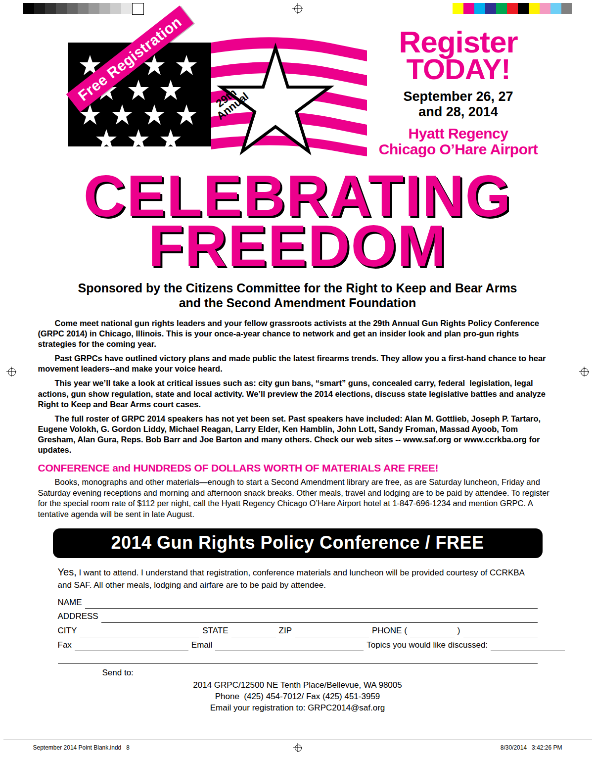Free Registration
29th
Annual
Register TODAY!
September 26, 27
and 28, 2014
Hyatt Regency
Chicago O’Hare Airport
CELEBRATING FREEDOM
Sponsored by the Citizens Committee for the Right to Keep and Bear Arms
and the Second Amendment Foundation
Come meet national gun rights leaders and your fellow grassroots activists at the 29th Annual Gun Rights Policy Conference (GRPC 2014) in Chicago, Illinois. This is your once-a-year chance to network and get an insider look and plan pro-gun rights strategies for the coming year.
Past GRPCs have outlined victory plans and made public the latest firearms trends. They allow you a first-hand chance to hear movement leaders--and make your voice heard.
This year we’ll take a look at critical issues such as: city gun bans, “smart” guns, concealed carry, federal legislation, legal actions, gun show regulation, state and local activity. We’ll preview the 2014 elections, discuss state legislative battles and analyze Right to Keep and Bear Arms court cases.
The full roster of GRPC 2014 speakers has not yet been set. Past speakers have included: Alan M. Gottlieb, Joseph P. Tartaro, Eugene Volokh, G. Gordon Liddy, Michael Reagan, Larry Elder, Ken Hamblin, John Lott, Sandy Froman, Massad Ayoob, Tom Gresham, Alan Gura, Reps. Bob Barr and Joe Barton and many others. Check our web sites -- www.saf.org or www.ccrkba.org for updates.
CONFERENCE and HUNDREDS OF DOLLARS WORTH OF MATERIALS ARE FREE!
Books, monographs and other materials—enough to start a Second Amendment library are free, as are Saturday luncheon, Friday and Saturday evening receptions and morning and afternoon snack breaks. Other meals, travel and lodging are to be paid by attendee. To register for the special room rate of $112 per night, call the Hyatt Regency Chicago O’Hare Airport hotel at 1-847-696-1234 and mention GRPC. A tentative agenda will be sent in late August.
2014 Gun Rights Policy Conference / FREE
Yes, I want to attend. I understand that registration, conference materials and luncheon will be provided courtesy of CCRKBA and SAF. All other meals, lodging and airfare are to be paid by attendee.
NAME
ADDRESS
CITY STATE ZIP PHONE ( )
Fax Email Topics you would like discussed:
Send to:
2014 GRPC/12500 NE Tenth Place/Bellevue, WA 98005
Phone (425) 454-7012/ Fax (425) 451-3959
Email your registration to: GRPC2014@saf.org
September 2014 Point Blank.indd 8
8/30/2014 3:42:26 PM